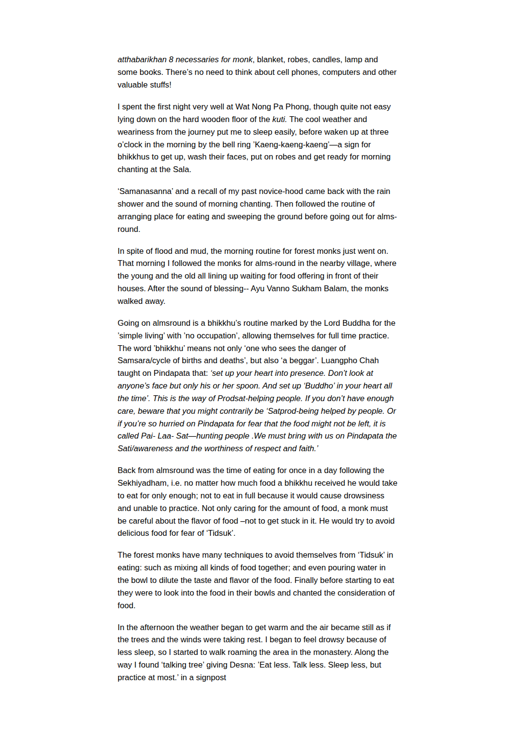atthabarikhan 8 necessaries for monk, blanket, robes, candles, lamp and some books. There’s no need to think about cell phones, computers and other valuable stuffs!
I spent the first night very well at Wat Nong Pa Phong, though quite not easy lying down on the hard wooden floor of the kuti. The cool weather and weariness from the journey put me to sleep easily, before waken up at three o’clock in the morning by the bell ring ’Kaeng-kaeng-kaeng’—a sign for bhikkhus to get up, wash their faces, put on robes and get ready for morning chanting at the Sala.
‘Samanasanna’ and a recall of my past novice-hood came back with the rain shower and the sound of morning chanting. Then followed the routine of arranging place for eating and sweeping the ground before going out for alms-round.
In spite of flood and mud, the morning routine for forest monks just went on. That morning I followed the monks for alms-round in the nearby village, where the young and the old all lining up waiting for food offering in front of their houses. After the sound of blessing-- Ayu Vanno Sukham Balam, the monks walked away.
Going on almsround is a bhikkhu’s routine marked by the Lord Buddha for the ’simple living’ with ’no occupation’, allowing themselves for full time practice. The word ’bhikkhu’ means not only ‘one who sees the danger of Samsara/cycle of births and deaths’, but also ‘a beggar’. Luangpho Chah taught on Pindapata that: ‘set up your heart into presence. Don’t look at anyone’s face but only his or her spoon. And set up ‘Buddho’ in your heart all the time’. This is the way of Prodsat-helping people. If you don’t have enough care, beware that you might contrarily be ‘Satprod-being helped by people. Or if you’re so hurried on Pindapata for fear that the food might not be left, it is called Pai- Laa- Sat—hunting people .We must bring with us on Pindapata the Sati/awareness and the worthiness of respect and faith.’
Back from almsround was the time of eating for once in a day following the Sekhiyadham, i.e. no matter how much food a bhikkhu received he would take to eat for only enough; not to eat in full because it would cause drowsiness and unable to practice. Not only caring for the amount of food, a monk must be careful about the flavor of food –not to get stuck in it. He would try to avoid delicious food for fear of ‘Tidsuk’.
The forest monks have many techniques to avoid themselves from ‘Tidsuk’ in eating: such as mixing all kinds of food together; and even pouring water in the bowl to dilute the taste and flavor of the food. Finally before starting to eat they were to look into the food in their bowls and chanted the consideration of food.
In the afternoon the weather began to get warm and the air became still as if the trees and the winds were taking rest. I began to feel drowsy because of less sleep, so I started to walk roaming the area in the monastery. Along the way I found ‘talking tree’ giving Desna: ’Eat less. Talk less. Sleep less, but practice at most.’ in a signpost